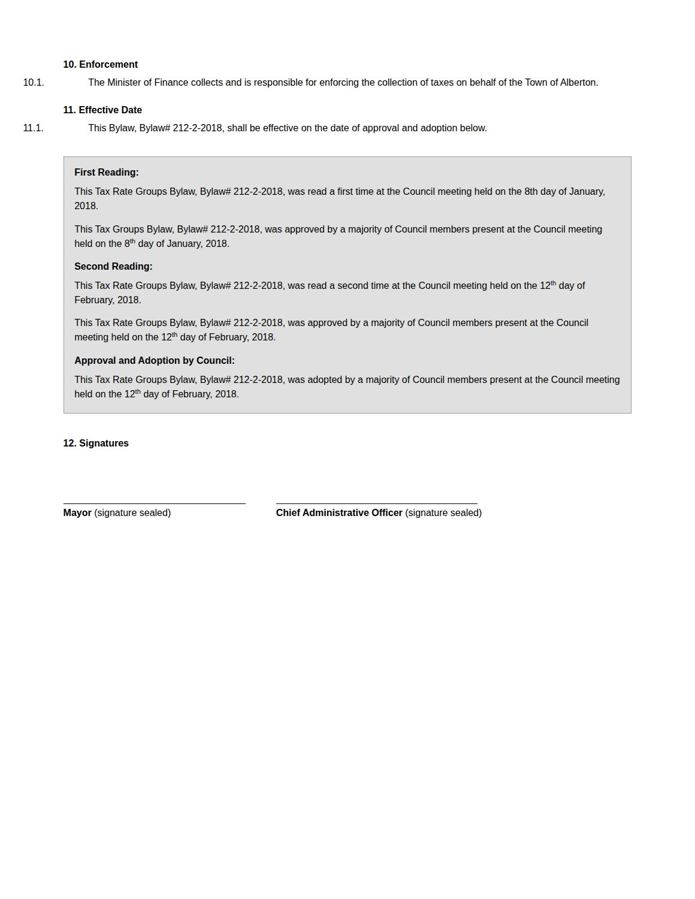10. Enforcement
10.1. The Minister of Finance collects and is responsible for enforcing the collection of taxes on behalf of the Town of Alberton.
11. Effective Date
11.1. This Bylaw, Bylaw# 212-2-2018, shall be effective on the date of approval and adoption below.
First Reading:
This Tax Rate Groups Bylaw, Bylaw# 212-2-2018, was read a first time at the Council meeting held on the 8th day of January, 2018.
This Tax Groups Bylaw, Bylaw# 212-2-2018, was approved by a majority of Council members present at the Council meeting held on the 8th day of January, 2018.
Second Reading:
This Tax Rate Groups Bylaw, Bylaw# 212-2-2018, was read a second time at the Council meeting held on the 12th day of February, 2018.
This Tax Rate Groups Bylaw, Bylaw# 212-2-2018, was approved by a majority of Council members present at the Council meeting held on the 12th day of February, 2018.
Approval and Adoption by Council:
This Tax Rate Groups Bylaw, Bylaw# 212-2-2018, was adopted by a majority of Council members present at the Council meeting held on the 12th day of February, 2018.
12. Signatures
Mayor (signature sealed)
Chief Administrative Officer (signature sealed)